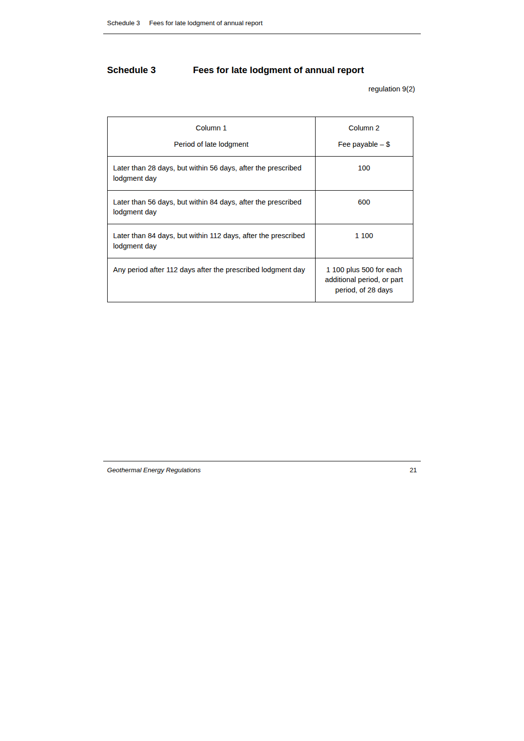Schedule 3 Fees for late lodgment of annual report
Schedule 3 Fees for late lodgment of annual report
regulation 9(2)
| Column 1 Period of late lodgment | Column 2 Fee payable – $ |
| --- | --- |
| Later than 28 days, but within 56 days, after the prescribed lodgment day | 100 |
| Later than 56 days, but within 84 days, after the prescribed lodgment day | 600 |
| Later than 84 days, but within 112 days, after the prescribed lodgment day | 1 100 |
| Any period after 112 days after the prescribed lodgment day | 1 100 plus 500 for each additional period, or part period, of 28 days |
Geothermal Energy Regulations 21